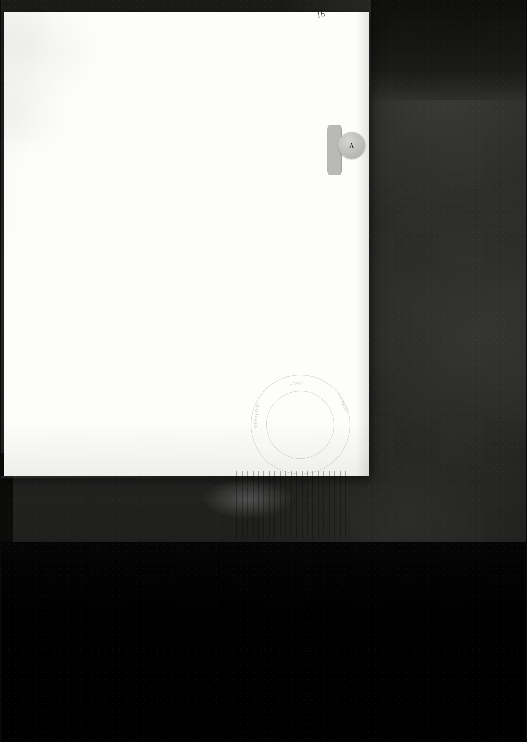1b
A
Ford Gerald R. Library
Transcribed text on page: 1b; A; Gerald R. Ford Library (stamp, partially legible).